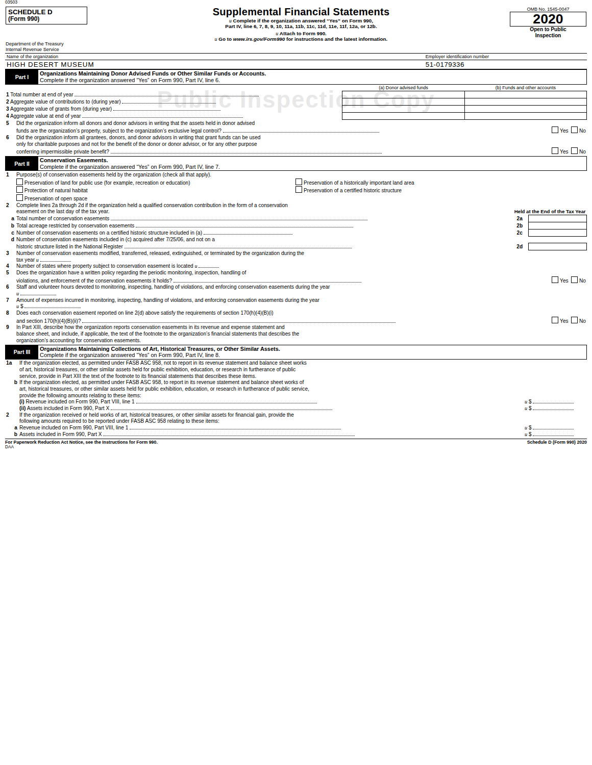03503
Public Inspection Copy
| SCHEDULE D (Form 990) | Supplemental Financial Statements u Complete if the organization answered “Yes” on Form 990, Part IV, line 6, 7, 8, 9, 10, 11a, 11b, 11c, 11d, 11e, 11f, 12a, or 12b. u Attach to Form 990. u Go to www.irs.gov/Form990 for instructions and the latest information. | OMB No. 1545-0047 2020 Open to Public Inspection |
| Department of the Treasury Internal Revenue Service | | |
| Name of the organization | Employer identification number |
| HIGH DESERT MUSEUM | 51-0179336 |
| Part I | Organizations Maintaining Donor Advised Funds or Other Similar Funds or Accounts. Complete if the organization answered “Yes” on Form 990, Part IV, line 6. |
| | (a) Donor advised funds | (b) Funds and other accounts |
| 1 Total number at end of year | | |
| 2 Aggregate value of contributions to (during year) | | |
| 3 Aggregate value of grants from (during year) | | |
| 4 Aggregate value at end of year | | |
| 5 | Did the organization inform all donors and donor advisors in writing that the assets held in donor advised | |
| | funds are the organization’s property, subject to the organization’s exclusive legal control? | Yes No |
| 6 | Did the organization inform all grantees, donors, and donor advisors in writing that grant funds can be used | |
| | only for charitable purposes and not for the benefit of the donor or donor advisor, or for any other purpose | |
| | conferring impermissible private benefit? | Yes No |
| Part II | Conservation Easements. Complete if the organization answered “Yes” on Form 990, Part IV, line 7. |
| 1 | Purpose(s) of conservation easements held by the organization (check all that apply). |
| | Preservation of land for public use (for example, recreation or education) | Preservation of a historically important land area |
| | Protection of natural habitat | Preservation of a certified historic structure |
| | Preservation of open space | |
| 2 | Complete lines 2a through 2d if the organization held a qualified conservation contribution in the form of a conservation | | |
| | easement on the last day of the tax year. | Held at the End of the Tax Year |
| a | Total number of conservation easements | 2a | |
| b | Total acreage restricted by conservation easements | 2b | |
| c | Number of conservation easements on a certified historic structure included in (a) | 2c | |
| d | Number of conservation easements included in (c) acquired after 7/25/06, and not on a | | |
| | historic structure listed in the National Register | 2d | |
| 3 | Number of conservation easements modified, transferred, released, extinguished, or terminated by the organization during the |
| | tax year u |
| 4 | Number of states where property subject to conservation easement is located u |
| 5 | Does the organization have a written policy regarding the periodic monitoring, inspection, handling of | |
| | violations, and enforcement of the conservation easements it holds? | Yes No |
| 6 | Staff and volunteer hours devoted to monitoring, inspecting, handling of violations, and enforcing conservation easements during the year |
| | u |
| 7 | Amount of expenses incurred in monitoring, inspecting, handling of violations, and enforcing conservation easements during the year |
| | u $ |
| 8 | Does each conservation easement reported on line 2(d) above satisfy the requirements of section 170(h)(4)(B)(i) | |
| | and section 170(h)(4)(B)(ii)? | Yes No |
| 9 | In Part XIII, describe how the organization reports conservation easements in its revenue and expense statement and |
| | balance sheet, and include, if applicable, the text of the footnote to the organization’s financial statements that describes the |
| | organization’s accounting for conservation easements. |
| Part III | Organizations Maintaining Collections of Art, Historical Treasures, or Other Similar Assets. Complete if the organization answered “Yes” on Form 990, Part IV, line 8. |
| 1a | If the organization elected, as permitted under FASB ASC 958, not to report in its revenue statement and balance sheet works | |
| | of art, historical treasures, or other similar assets held for public exhibition, education, or research in furtherance of public | |
| | service, provide in Part XIII the text of the footnote to its financial statements that describes these items. | |
| b | If the organization elected, as permitted under FASB ASC 958, to report in its revenue statement and balance sheet works of | |
| | art, historical treasures, or other similar assets held for public exhibition, education, or research in furtherance of public service, | |
| | provide the following amounts relating to these items: | |
| | (i) Revenue included on Form 990, Part VIII, line 1 | u $ |
| | (ii) Assets included in Form 990, Part X | u $ |
| 2 | If the organization received or held works of art, historical treasures, or other similar assets for financial gain, provide the | |
| | following amounts required to be reported under FASB ASC 958 relating to these items: | |
| a | Revenue included on Form 990, Part VIII, line 1 | u $ |
| b | Assets included in Form 990, Part X | u $ |
For Paperwork Reduction Act Notice, see the Instructions for Form 990. Schedule D (Form 990) 2020
DAA